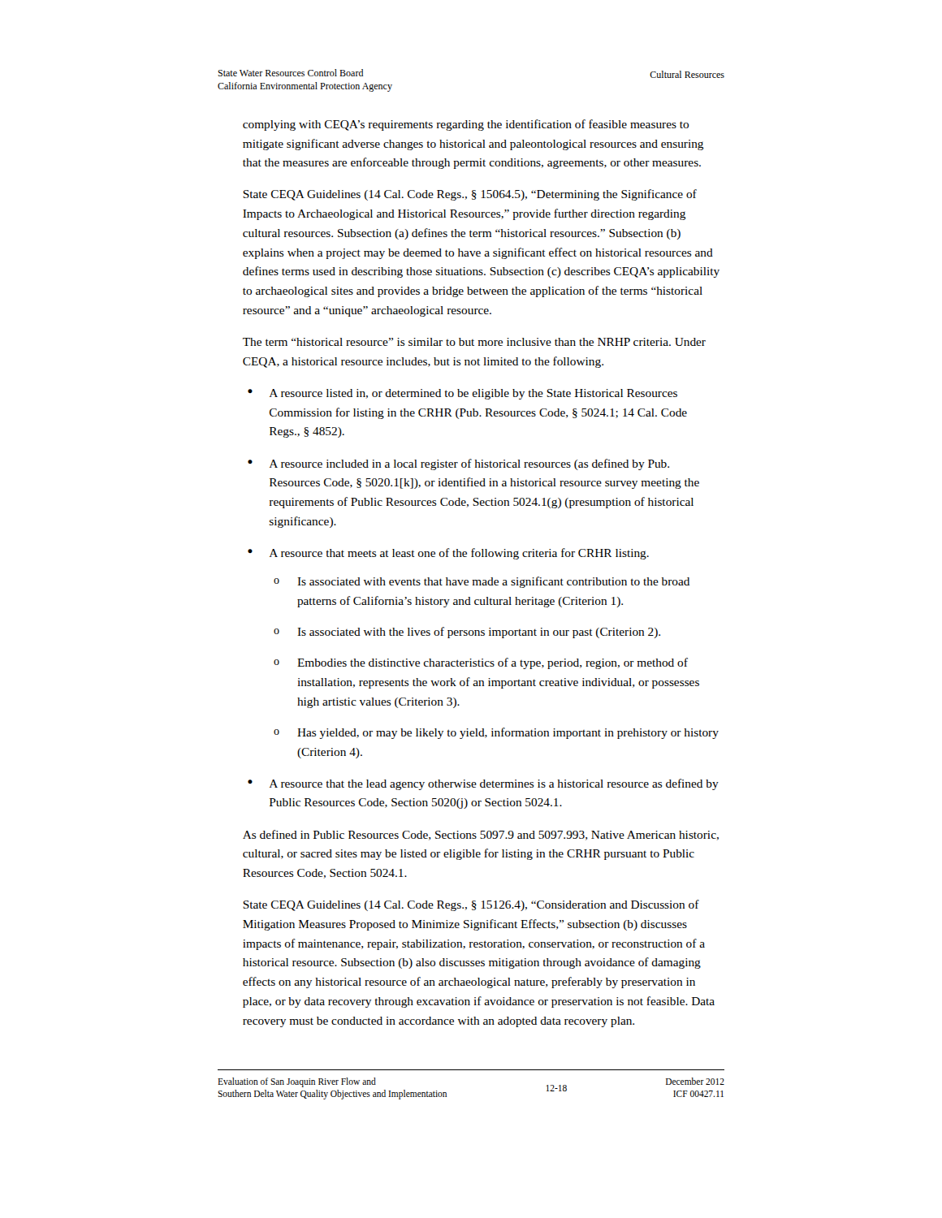State Water Resources Control Board
California Environmental Protection Agency
Cultural Resources
complying with CEQA’s requirements regarding the identification of feasible measures to mitigate significant adverse changes to historical and paleontological resources and ensuring that the measures are enforceable through permit conditions, agreements, or other measures.
State CEQA Guidelines (14 Cal. Code Regs., § 15064.5), “Determining the Significance of Impacts to Archaeological and Historical Resources,” provide further direction regarding cultural resources. Subsection (a) defines the term “historical resources.” Subsection (b) explains when a project may be deemed to have a significant effect on historical resources and defines terms used in describing those situations. Subsection (c) describes CEQA’s applicability to archaeological sites and provides a bridge between the application of the terms “historical resource” and a “unique” archaeological resource.
The term “historical resource” is similar to but more inclusive than the NRHP criteria. Under CEQA, a historical resource includes, but is not limited to the following.
A resource listed in, or determined to be eligible by the State Historical Resources Commission for listing in the CRHR (Pub. Resources Code, § 5024.1; 14 Cal. Code Regs., § 4852).
A resource included in a local register of historical resources (as defined by Pub. Resources Code, § 5020.1[k]), or identified in a historical resource survey meeting the requirements of Public Resources Code, Section 5024.1(g) (presumption of historical significance).
A resource that meets at least one of the following criteria for CRHR listing.
Is associated with events that have made a significant contribution to the broad patterns of California’s history and cultural heritage (Criterion 1).
Is associated with the lives of persons important in our past (Criterion 2).
Embodies the distinctive characteristics of a type, period, region, or method of installation, represents the work of an important creative individual, or possesses high artistic values (Criterion 3).
Has yielded, or may be likely to yield, information important in prehistory or history (Criterion 4).
A resource that the lead agency otherwise determines is a historical resource as defined by Public Resources Code, Section 5020(j) or Section 5024.1.
As defined in Public Resources Code, Sections 5097.9 and 5097.993, Native American historic, cultural, or sacred sites may be listed or eligible for listing in the CRHR pursuant to Public Resources Code, Section 5024.1.
State CEQA Guidelines (14 Cal. Code Regs., § 15126.4), “Consideration and Discussion of Mitigation Measures Proposed to Minimize Significant Effects,” subsection (b) discusses impacts of maintenance, repair, stabilization, restoration, conservation, or reconstruction of a historical resource. Subsection (b) also discusses mitigation through avoidance of damaging effects on any historical resource of an archaeological nature, preferably by preservation in place, or by data recovery through excavation if avoidance or preservation is not feasible. Data recovery must be conducted in accordance with an adopted data recovery plan.
Evaluation of San Joaquin River Flow and
Southern Delta Water Quality Objectives and Implementation
12-18
December 2012
ICF 00427.11